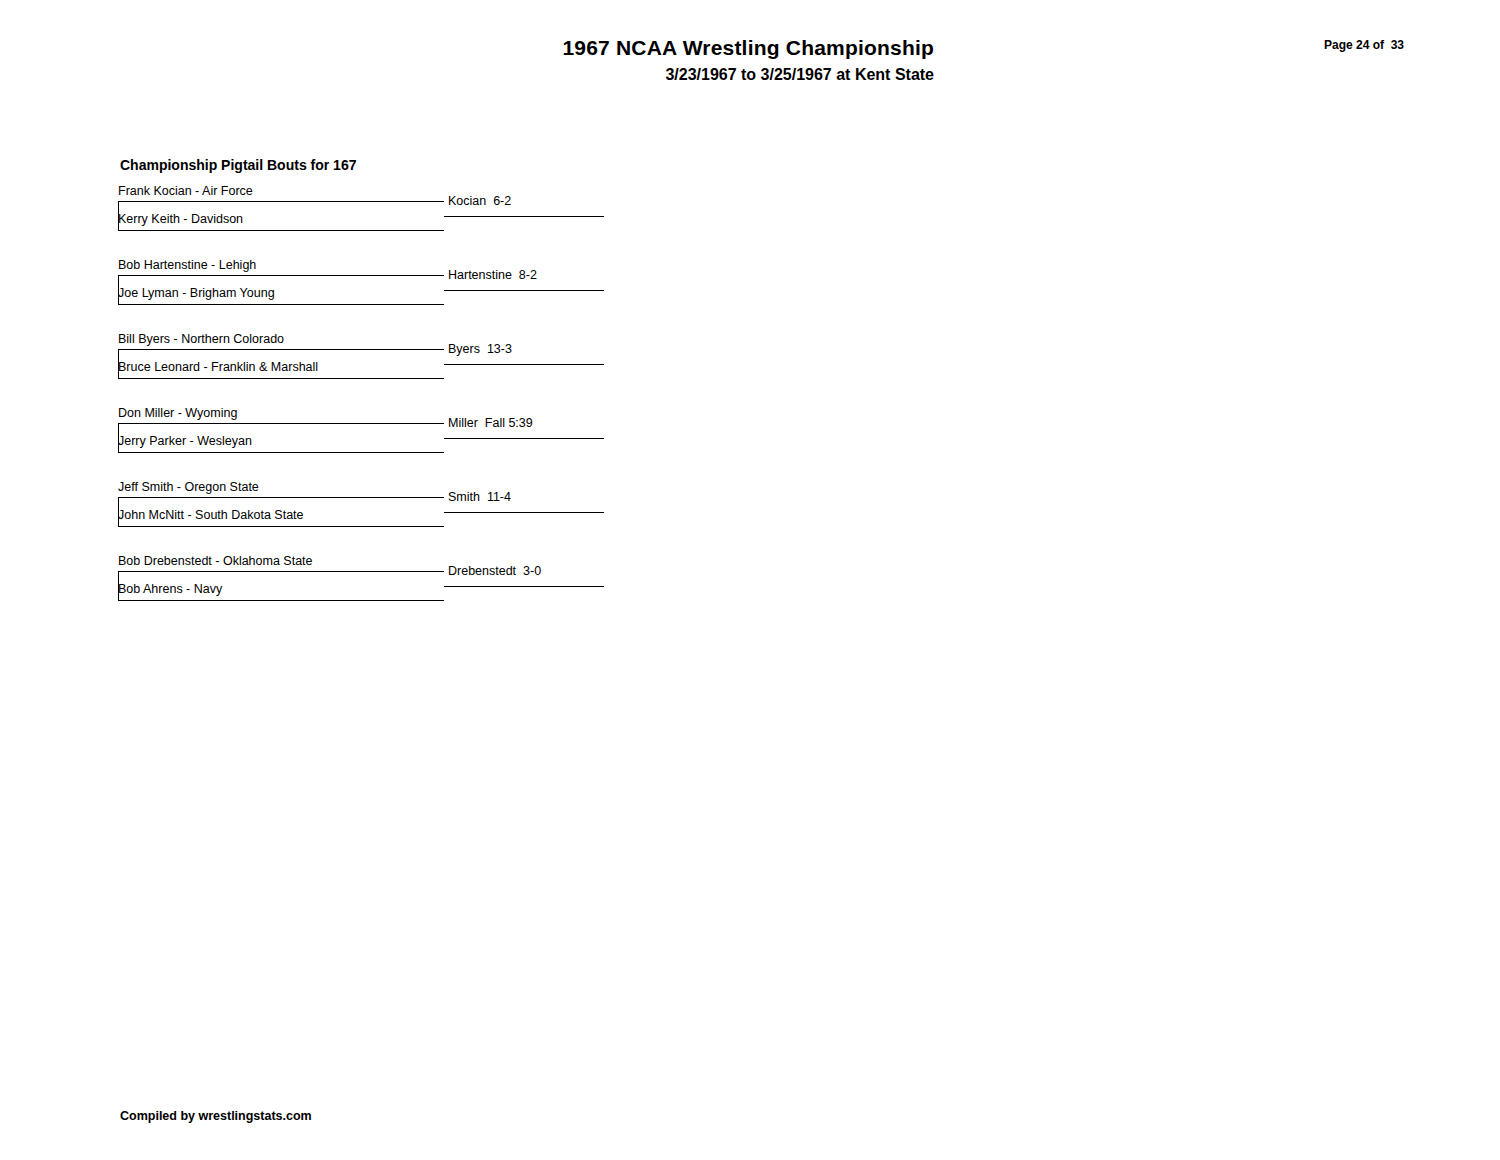1967 NCAA Wrestling Championship
3/23/1967 to 3/25/1967 at Kent State
Page 24 of 33
Championship Pigtail Bouts for 167
Frank Kocian - Air Force
Kerry Keith - Davidson
Kocian 6-2
Bob Hartenstine - Lehigh
Joe Lyman - Brigham Young
Hartenstine 8-2
Bill Byers - Northern Colorado
Bruce Leonard - Franklin & Marshall
Byers 13-3
Don Miller - Wyoming
Jerry Parker - Wesleyan
Miller Fall 5:39
Jeff Smith - Oregon State
John McNitt - South Dakota State
Smith 11-4
Bob Drebenstedt - Oklahoma State
Bob Ahrens - Navy
Drebenstedt 3-0
Compiled by wrestlingstats.com